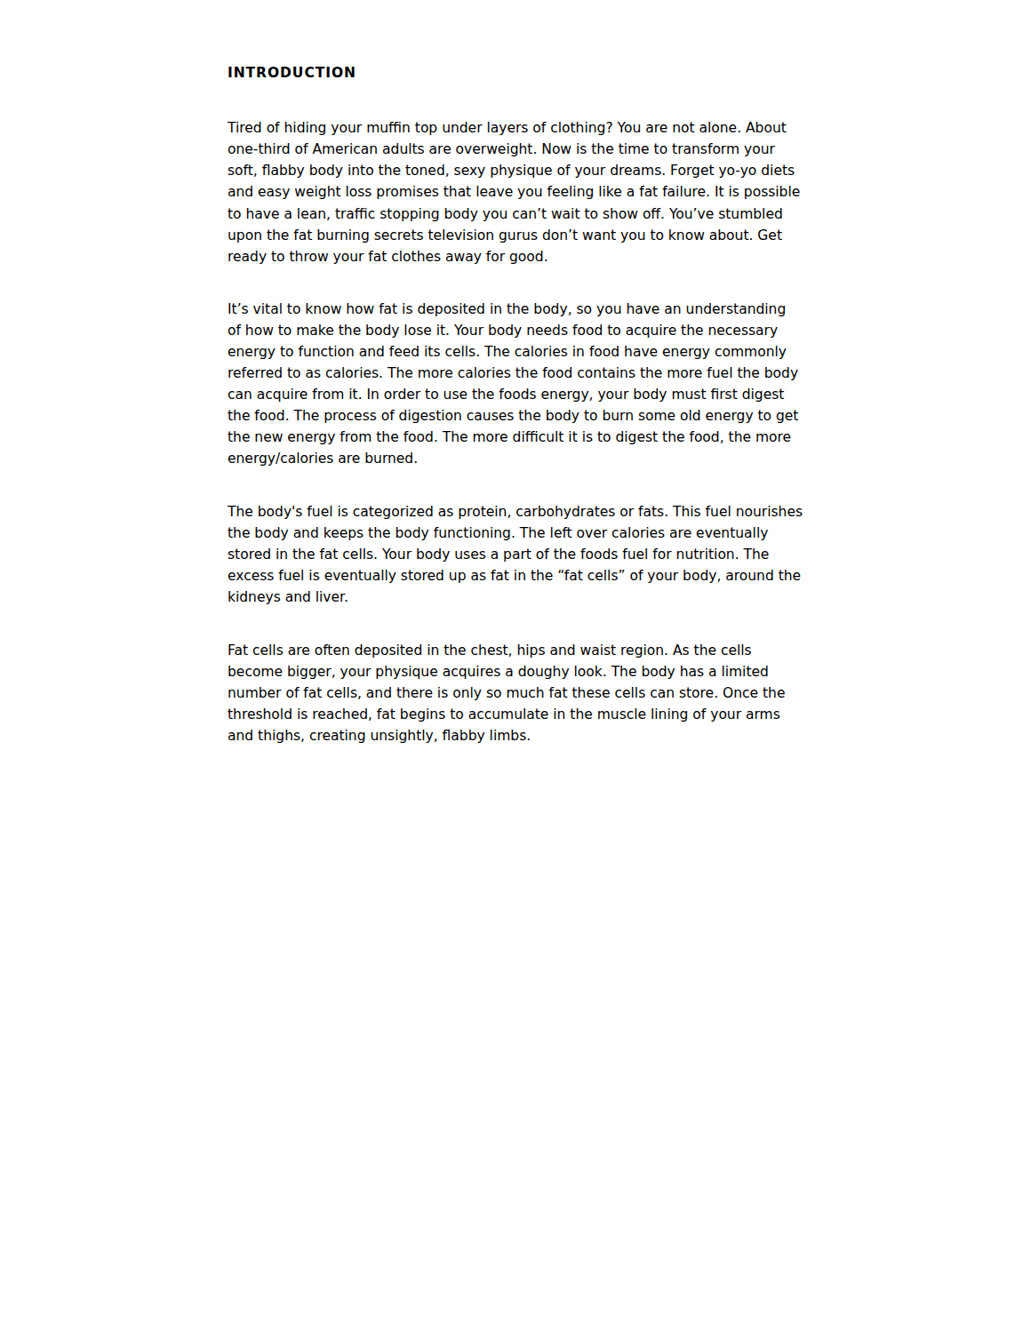INTRODUCTION
Tired of hiding your muffin top under layers of clothing? You are not alone. About one-third of American adults are overweight. Now is the time to transform your soft, flabby body into the toned, sexy physique of your dreams. Forget yo-yo diets and easy weight loss promises that leave you feeling like a fat failure. It is possible to have a lean, traffic stopping body you can’t wait to show off. You’ve stumbled upon the fat burning secrets television gurus don’t want you to know about. Get ready to throw your fat clothes away for good.
It’s vital to know how fat is deposited in the body, so you have an understanding of how to make the body lose it. Your body needs food to acquire the necessary energy to function and feed its cells. The calories in food have energy commonly referred to as calories. The more calories the food contains the more fuel the body can acquire from it. In order to use the foods energy, your body must first digest the food. The process of digestion causes the body to burn some old energy to get the new energy from the food. The more difficult it is to digest the food, the more energy/calories are burned.
The body's fuel is categorized as protein, carbohydrates or fats. This fuel nourishes the body and keeps the body functioning. The left over calories are eventually stored in the fat cells. Your body uses a part of the foods fuel for nutrition. The excess fuel is eventually stored up as fat in the “fat cells” of your body, around the kidneys and liver.
Fat cells are often deposited in the chest, hips and waist region. As the cells become bigger, your physique acquires a doughy look. The body has a limited number of fat cells, and there is only so much fat these cells can store. Once the threshold is reached, fat begins to accumulate in the muscle lining of your arms and thighs, creating unsightly, flabby limbs.